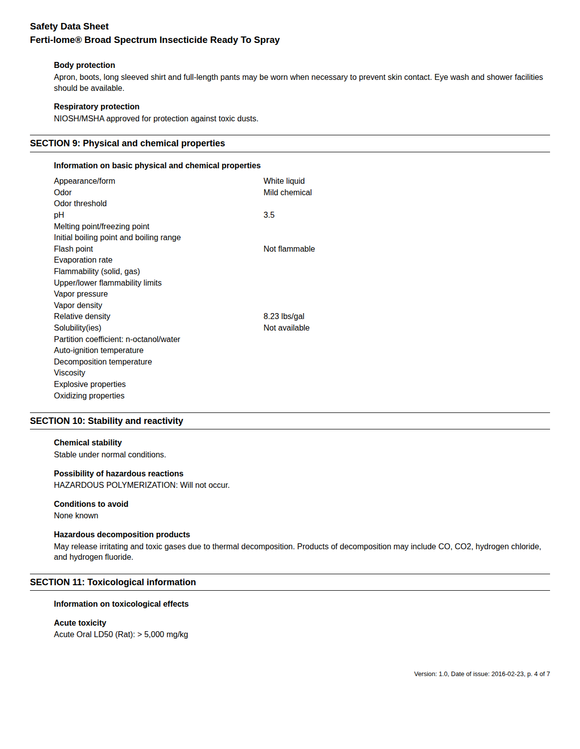Safety Data Sheet
Ferti-lome® Broad Spectrum Insecticide Ready To Spray
Body protection
Apron, boots, long sleeved shirt and full-length pants may be worn when necessary to prevent skin contact. Eye wash and shower facilities should be available.
Respiratory protection
NIOSH/MSHA approved for protection against toxic dusts.
SECTION 9: Physical and chemical properties
Information on basic physical and chemical properties
| Appearance/form | White liquid |
| Odor | Mild chemical |
| Odor threshold | |
| pH | 3.5 |
| Melting point/freezing point | |
| Initial boiling point and boiling range | |
| Flash point | Not flammable |
| Evaporation rate | |
| Flammability (solid, gas) | |
| Upper/lower flammability limits | |
| Vapor pressure | |
| Vapor density | |
| Relative density | 8.23 lbs/gal |
| Solubility(ies) | Not available |
| Partition coefficient: n-octanol/water | |
| Auto-ignition temperature | |
| Decomposition temperature | |
| Viscosity | |
| Explosive properties | |
| Oxidizing properties | |
SECTION 10: Stability and reactivity
Chemical stability
Stable under normal conditions.
Possibility of hazardous reactions
HAZARDOUS POLYMERIZATION: Will not occur.
Conditions to avoid
None known
Hazardous decomposition products
May release irritating and toxic gases due to thermal decomposition. Products of decomposition may include CO, CO2, hydrogen chloride, and hydrogen fluoride.
SECTION 11: Toxicological information
Information on toxicological effects
Acute toxicity
Acute Oral LD50 (Rat): > 5,000 mg/kg
Version: 1.0, Date of issue: 2016-02-23, p. 4 of 7